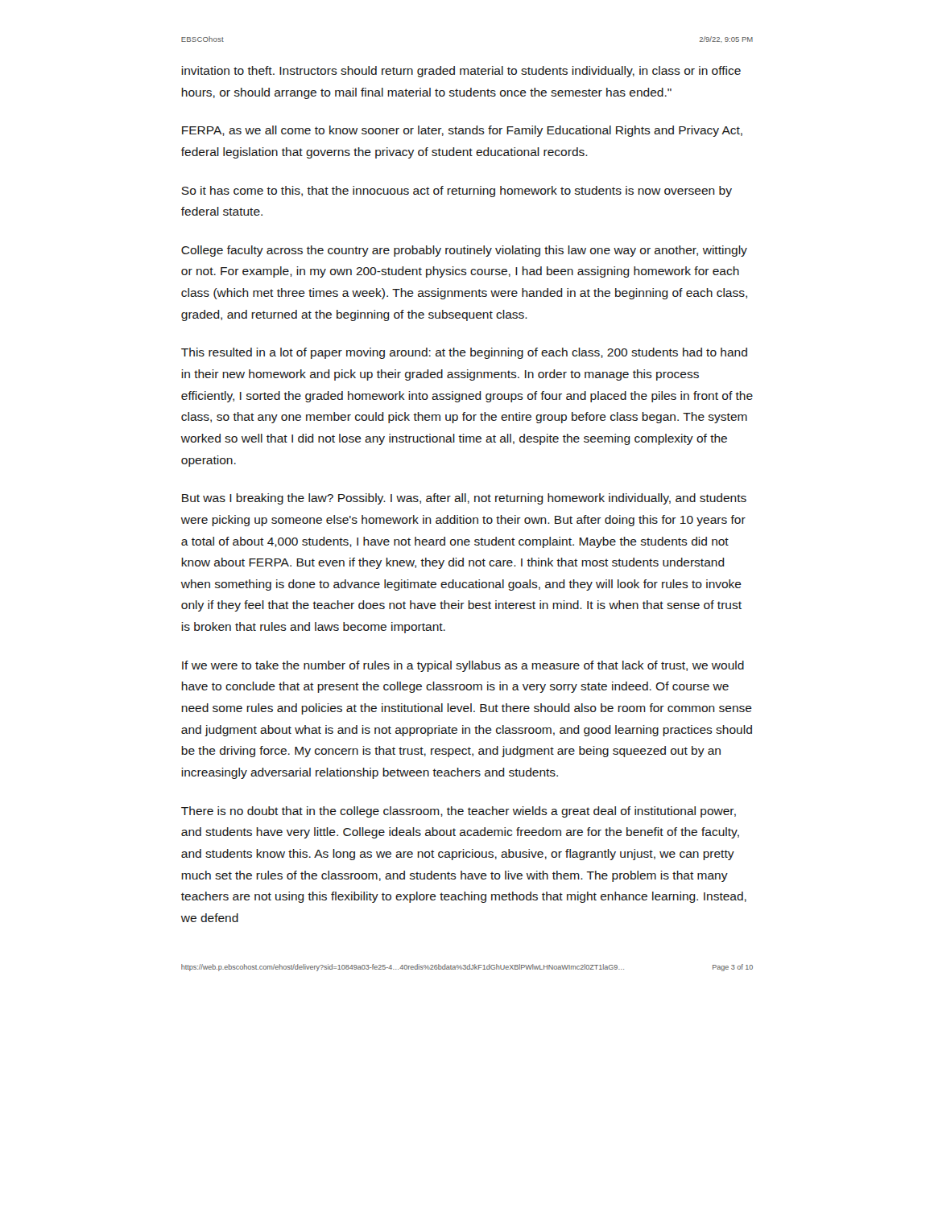EBSCOhost 2/9/22, 9:05 PM
invitation to theft. Instructors should return graded material to students individually, in class or in office hours, or should arrange to mail final material to students once the semester has ended."
FERPA, as we all come to know sooner or later, stands for Family Educational Rights and Privacy Act, federal legislation that governs the privacy of student educational records.
So it has come to this, that the innocuous act of returning homework to students is now overseen by federal statute.
College faculty across the country are probably routinely violating this law one way or another, wittingly or not. For example, in my own 200-student physics course, I had been assigning homework for each class (which met three times a week). The assignments were handed in at the beginning of each class, graded, and returned at the beginning of the subsequent class.
This resulted in a lot of paper moving around: at the beginning of each class, 200 students had to hand in their new homework and pick up their graded assignments. In order to manage this process efficiently, I sorted the graded homework into assigned groups of four and placed the piles in front of the class, so that any one member could pick them up for the entire group before class began. The system worked so well that I did not lose any instructional time at all, despite the seeming complexity of the operation.
But was I breaking the law? Possibly. I was, after all, not returning homework individually, and students were picking up someone else's homework in addition to their own. But after doing this for 10 years for a total of about 4,000 students, I have not heard one student complaint. Maybe the students did not know about FERPA. But even if they knew, they did not care. I think that most students understand when something is done to advance legitimate educational goals, and they will look for rules to invoke only if they feel that the teacher does not have their best interest in mind. It is when that sense of trust is broken that rules and laws become important.
If we were to take the number of rules in a typical syllabus as a measure of that lack of trust, we would have to conclude that at present the college classroom is in a very sorry state indeed. Of course we need some rules and policies at the institutional level. But there should also be room for common sense and judgment about what is and is not appropriate in the classroom, and good learning practices should be the driving force. My concern is that trust, respect, and judgment are being squeezed out by an increasingly adversarial relationship between teachers and students.
There is no doubt that in the college classroom, the teacher wields a great deal of institutional power, and students have very little. College ideals about academic freedom are for the benefit of the faculty, and students know this. As long as we are not capricious, abusive, or flagrantly unjust, we can pretty much set the rules of the classroom, and students have to live with them. The problem is that many teachers are not using this flexibility to explore teaching methods that might enhance learning. Instead, we defend
https://web.p.ebscohost.com/ehost/delivery?sid=10849a03-fe25-4…40redis%26bdata%3dJkF1dGhUeXBlPWlwLHNoaWImc2l0ZT1laG9zdC1saXZl Page 3 of 10